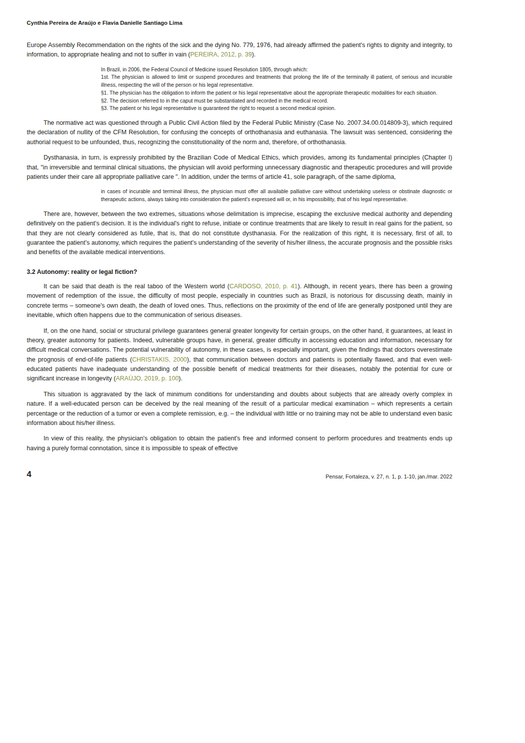Cynthia Pereira de Araújo e Flavia Danielle Santiago Lima
Europe Assembly Recommendation on the rights of the sick and the dying No. 779, 1976, had already affirmed the patient's rights to dignity and integrity, to information, to appropriate healing and not to suffer in vain (PEREIRA, 2012, p. 39).
In Brazil, in 2006, the Federal Council of Medicine issued Resolution 1805, through which:
1st. The physician is allowed to limit or suspend procedures and treatments that prolong the life of the terminally ill patient, of serious and incurable illness, respecting the will of the person or his legal representative.
§1. The physician has the obligation to inform the patient or his legal representative about the appropriate therapeutic modalities for each situation.
§2. The decision referred to in the caput must be substantiated and recorded in the medical record.
§3. The patient or his legal representative is guaranteed the right to request a second medical opinion.
The normative act was questioned through a Public Civil Action filed by the Federal Public Ministry (Case No. 2007.34.00.014809-3), which required the declaration of nullity of the CFM Resolution, for confusing the concepts of orthothanasia and euthanasia. The lawsuit was sentenced, considering the authorial request to be unfounded, thus, recognizing the constitutionality of the norm and, therefore, of orthothanasia.
Dysthanasia, in turn, is expressly prohibited by the Brazilian Code of Medical Ethics, which provides, among its fundamental principles (Chapter I) that, "in irreversible and terminal clinical situations, the physician will avoid performing unnecessary diagnostic and therapeutic procedures and will provide patients under their care all appropriate palliative care ". In addition, under the terms of article 41, sole paragraph, of the same diploma,
in cases of incurable and terminal illness, the physician must offer all available palliative care without undertaking useless or obstinate diagnostic or therapeutic actions, always taking into consideration the patient's expressed will or, in his impossibility, that of his legal representative.
There are, however, between the two extremes, situations whose delimitation is imprecise, escaping the exclusive medical authority and depending definitively on the patient's decision. It is the individual's right to refuse, initiate or continue treatments that are likely to result in real gains for the patient, so that they are not clearly considered as futile, that is, that do not constitute dysthanasia. For the realization of this right, it is necessary, first of all, to guarantee the patient's autonomy, which requires the patient's understanding of the severity of his/her illness, the accurate prognosis and the possible risks and benefits of the available medical interventions.
3.2 Autonomy: reality or legal fiction?
It can be said that death is the real taboo of the Western world (CARDOSO, 2010, p. 41). Although, in recent years, there has been a growing movement of redemption of the issue, the difficulty of most people, especially in countries such as Brazil, is notorious for discussing death, mainly in concrete terms – someone's own death, the death of loved ones. Thus, reflections on the proximity of the end of life are generally postponed until they are inevitable, which often happens due to the communication of serious diseases.
If, on the one hand, social or structural privilege guarantees general greater longevity for certain groups, on the other hand, it guarantees, at least in theory, greater autonomy for patients. Indeed, vulnerable groups have, in general, greater difficulty in accessing education and information, necessary for difficult medical conversations. The potential vulnerability of autonomy, in these cases, is especially important, given the findings that doctors overestimate the prognosis of end-of-life patients (CHRISTAKIS, 2000), that communication between doctors and patients is potentially flawed, and that even well-educated patients have inadequate understanding of the possible benefit of medical treatments for their diseases, notably the potential for cure or significant increase in longevity (ARAÚJO, 2019, p. 100).
This situation is aggravated by the lack of minimum conditions for understanding and doubts about subjects that are already overly complex in nature. If a well-educated person can be deceived by the real meaning of the result of a particular medical examination – which represents a certain percentage or the reduction of a tumor or even a complete remission, e.g. – the individual with little or no training may not be able to understand even basic information about his/her illness.
In view of this reality, the physician's obligation to obtain the patient's free and informed consent to perform procedures and treatments ends up having a purely formal connotation, since it is impossible to speak of effective
4 Pensar, Fortaleza, v. 27, n. 1, p. 1-10, jan./mar. 2022